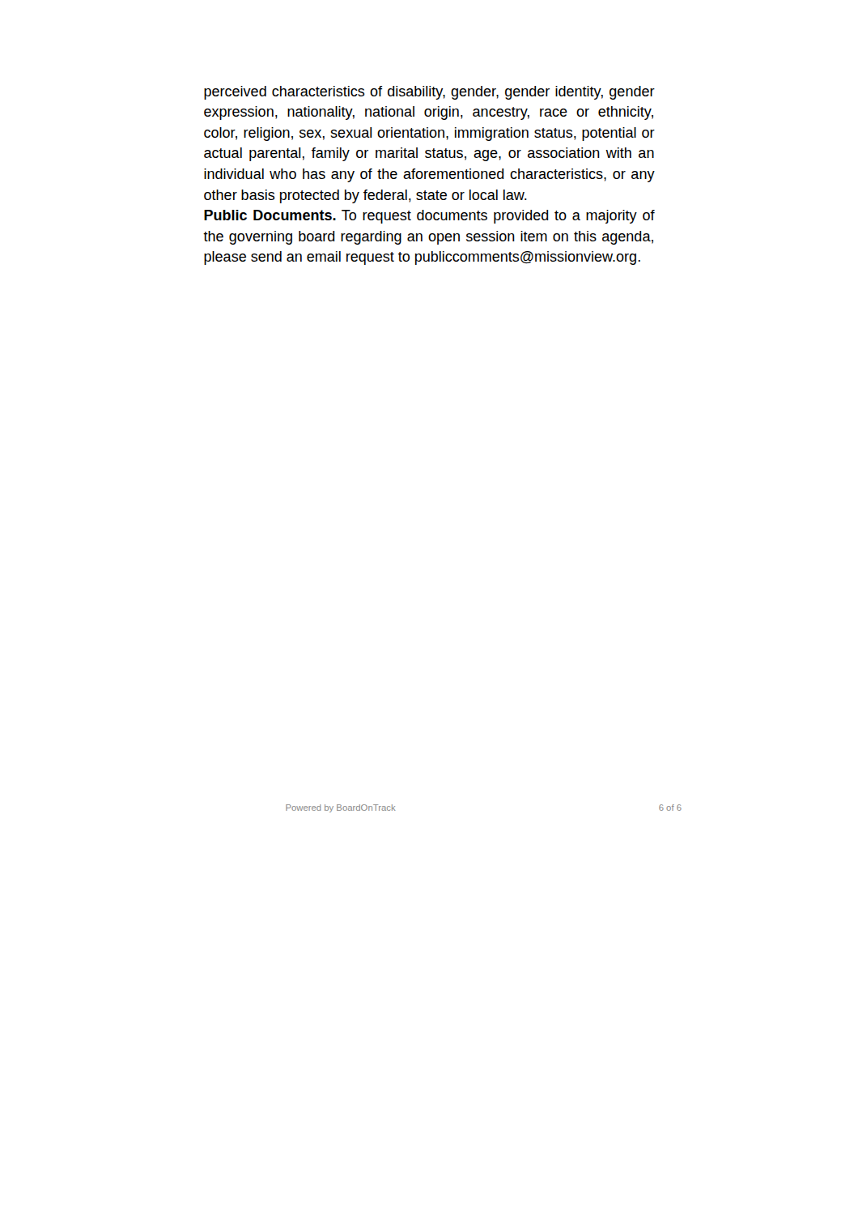perceived characteristics of disability, gender, gender identity, gender expression, nationality, national origin, ancestry, race or ethnicity, color, religion, sex, sexual orientation, immigration status, potential or actual parental, family or marital status, age, or association with an individual who has any of the aforementioned characteristics, or any other basis protected by federal, state or local law.
Public Documents. To request documents provided to a majority of the governing board regarding an open session item on this agenda, please send an email request to publiccomments@missionview.org.
Powered by BoardOnTrack
6 of 6